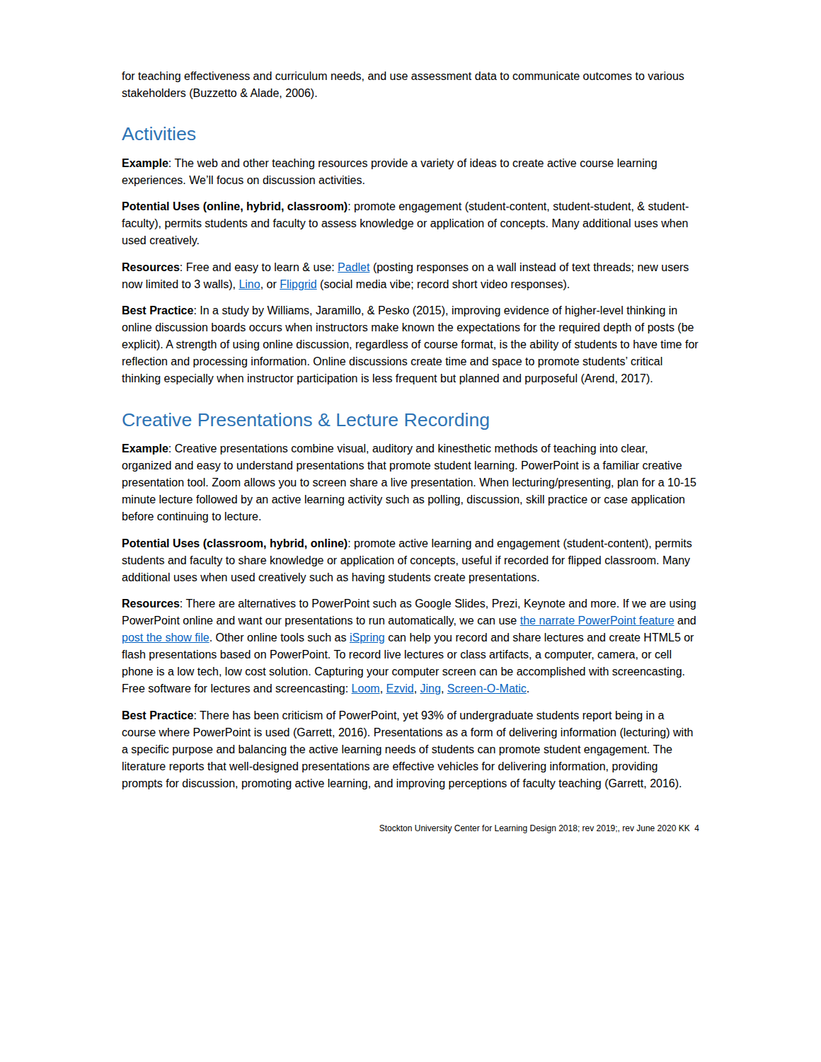for teaching effectiveness and curriculum needs, and use assessment data to communicate outcomes to various stakeholders (Buzzetto & Alade, 2006).
Activities
Example: The web and other teaching resources provide a variety of ideas to create active course learning experiences. We’ll focus on discussion activities.
Potential Uses (online, hybrid, classroom): promote engagement (student-content, student-student, & student-faculty), permits students and faculty to assess knowledge or application of concepts. Many additional uses when used creatively.
Resources: Free and easy to learn & use: Padlet (posting responses on a wall instead of text threads; new users now limited to 3 walls), Lino, or Flipgrid (social media vibe; record short video responses).
Best Practice: In a study by Williams, Jaramillo, & Pesko (2015), improving evidence of higher-level thinking in online discussion boards occurs when instructors make known the expectations for the required depth of posts (be explicit). A strength of using online discussion, regardless of course format, is the ability of students to have time for reflection and processing information. Online discussions create time and space to promote students’ critical thinking especially when instructor participation is less frequent but planned and purposeful (Arend, 2017).
Creative Presentations & Lecture Recording
Example: Creative presentations combine visual, auditory and kinesthetic methods of teaching into clear, organized and easy to understand presentations that promote student learning. PowerPoint is a familiar creative presentation tool. Zoom allows you to screen share a live presentation. When lecturing/presenting, plan for a 10-15 minute lecture followed by an active learning activity such as polling, discussion, skill practice or case application before continuing to lecture.
Potential Uses (classroom, hybrid, online): promote active learning and engagement (student-content), permits students and faculty to share knowledge or application of concepts, useful if recorded for flipped classroom. Many additional uses when used creatively such as having students create presentations.
Resources: There are alternatives to PowerPoint such as Google Slides, Prezi, Keynote and more. If we are using PowerPoint online and want our presentations to run automatically, we can use the narrate PowerPoint feature and post the show file. Other online tools such as iSpring can help you record and share lectures and create HTML5 or flash presentations based on PowerPoint. To record live lectures or class artifacts, a computer, camera, or cell phone is a low tech, low cost solution. Capturing your computer screen can be accomplished with screencasting. Free software for lectures and screencasting: Loom, Ezvid, Jing, Screen-O-Matic.
Best Practice: There has been criticism of PowerPoint, yet 93% of undergraduate students report being in a course where PowerPoint is used (Garrett, 2016). Presentations as a form of delivering information (lecturing) with a specific purpose and balancing the active learning needs of students can promote student engagement. The literature reports that well-designed presentations are effective vehicles for delivering information, providing prompts for discussion, promoting active learning, and improving perceptions of faculty teaching (Garrett, 2016).
Stockton University Center for Learning Design 2018; rev 2019;, rev June 2020 KK 4